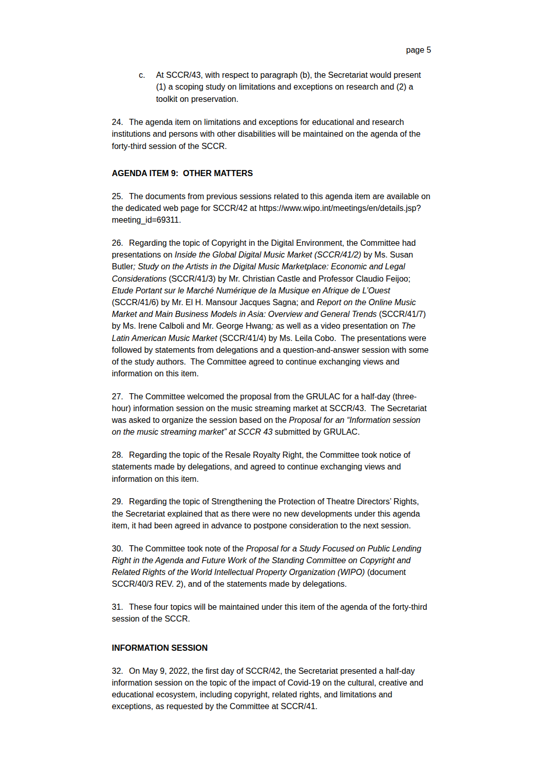page 5
c.
At SCCR/43, with respect to paragraph (b), the Secretariat would present (1) a scoping study on limitations and exceptions on research and (2) a toolkit on preservation.
24. The agenda item on limitations and exceptions for educational and research institutions and persons with other disabilities will be maintained on the agenda of the forty-third session of the SCCR.
Agenda Item 9: Other Matters
25. The documents from previous sessions related to this agenda item are available on the dedicated web page for SCCR/42 at https://www.wipo.int/meetings/en/details.jsp?meeting_id=69311.
26. Regarding the topic of Copyright in the Digital Environment, the Committee had presentations on Inside the Global Digital Music Market (SCCR/41/2) by Ms. Susan Butler; Study on the Artists in the Digital Music Marketplace: Economic and Legal Considerations (SCCR/41/3) by Mr. Christian Castle and Professor Claudio Feijoo; Etude Portant sur le Marché Numérique de la Musique en Afrique de L’Ouest (SCCR/41/6) by Mr. El H. Mansour Jacques Sagna; and Report on the Online Music Market and Main Business Models in Asia: Overview and General Trends (SCCR/41/7) by Ms. Irene Calboli and Mr. George Hwang; as well as a video presentation on The Latin American Music Market (SCCR/41/4) by Ms. Leila Cobo. The presentations were followed by statements from delegations and a question-and-answer session with some of the study authors. The Committee agreed to continue exchanging views and information on this item.
27. The Committee welcomed the proposal from the GRULAC for a half-day (three-hour) information session on the music streaming market at SCCR/43. The Secretariat was asked to organize the session based on the Proposal for an “Information session on the music streaming market” at SCCR 43 submitted by GRULAC.
28. Regarding the topic of the Resale Royalty Right, the Committee took notice of statements made by delegations, and agreed to continue exchanging views and information on this item.
29. Regarding the topic of Strengthening the Protection of Theatre Directors’ Rights, the Secretariat explained that as there were no new developments under this agenda item, it had been agreed in advance to postpone consideration to the next session.
30. The Committee took note of the Proposal for a Study Focused on Public Lending Right in the Agenda and Future Work of the Standing Committee on Copyright and Related Rights of the World Intellectual Property Organization (WIPO) (document SCCR/40/3 REV. 2), and of the statements made by delegations.
31. These four topics will be maintained under this item of the agenda of the forty-third session of the SCCR.
Information Session
32. On May 9, 2022, the first day of SCCR/42, the Secretariat presented a half-day information session on the topic of the impact of Covid-19 on the cultural, creative and educational ecosystem, including copyright, related rights, and limitations and exceptions, as requested by the Committee at SCCR/41.